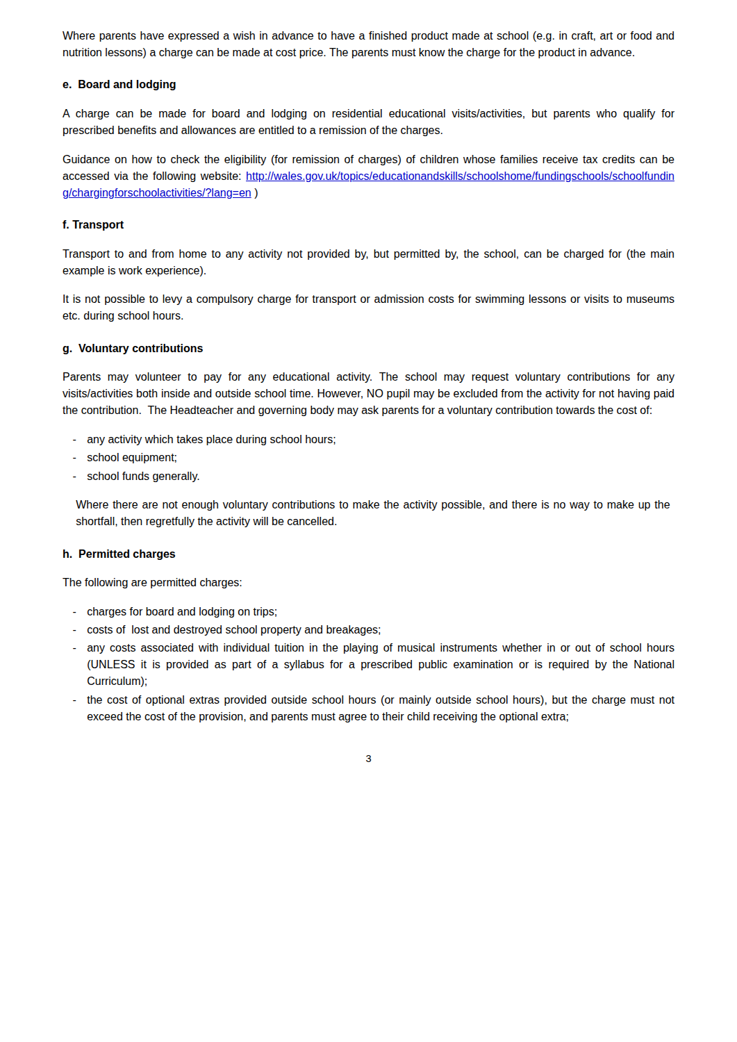Where parents have expressed a wish in advance to have a finished product made at school (e.g. in craft, art or food and nutrition lessons) a charge can be made at cost price. The parents must know the charge for the product in advance.
e. Board and lodging
A charge can be made for board and lodging on residential educational visits/activities, but parents who qualify for prescribed benefits and allowances are entitled to a remission of the charges.
Guidance on how to check the eligibility (for remission of charges) of children whose families receive tax credits can be accessed via the following website: http://wales.gov.uk/topics/educationandskills/schoolshome/fundingschools/schoolfunding/chargingforschoolactivities/?lang=en )
f. Transport
Transport to and from home to any activity not provided by, but permitted by, the school, can be charged for (the main example is work experience).
It is not possible to levy a compulsory charge for transport or admission costs for swimming lessons or visits to museums etc. during school hours.
g. Voluntary contributions
Parents may volunteer to pay for any educational activity. The school may request voluntary contributions for any visits/activities both inside and outside school time. However, NO pupil may be excluded from the activity for not having paid the contribution. The Headteacher and governing body may ask parents for a voluntary contribution towards the cost of:
any activity which takes place during school hours;
school equipment;
school funds generally.
Where there are not enough voluntary contributions to make the activity possible, and there is no way to make up the shortfall, then regretfully the activity will be cancelled.
h. Permitted charges
The following are permitted charges:
charges for board and lodging on trips;
costs of lost and destroyed school property and breakages;
any costs associated with individual tuition in the playing of musical instruments whether in or out of school hours (UNLESS it is provided as part of a syllabus for a prescribed public examination or is required by the National Curriculum);
the cost of optional extras provided outside school hours (or mainly outside school hours), but the charge must not exceed the cost of the provision, and parents must agree to their child receiving the optional extra;
3